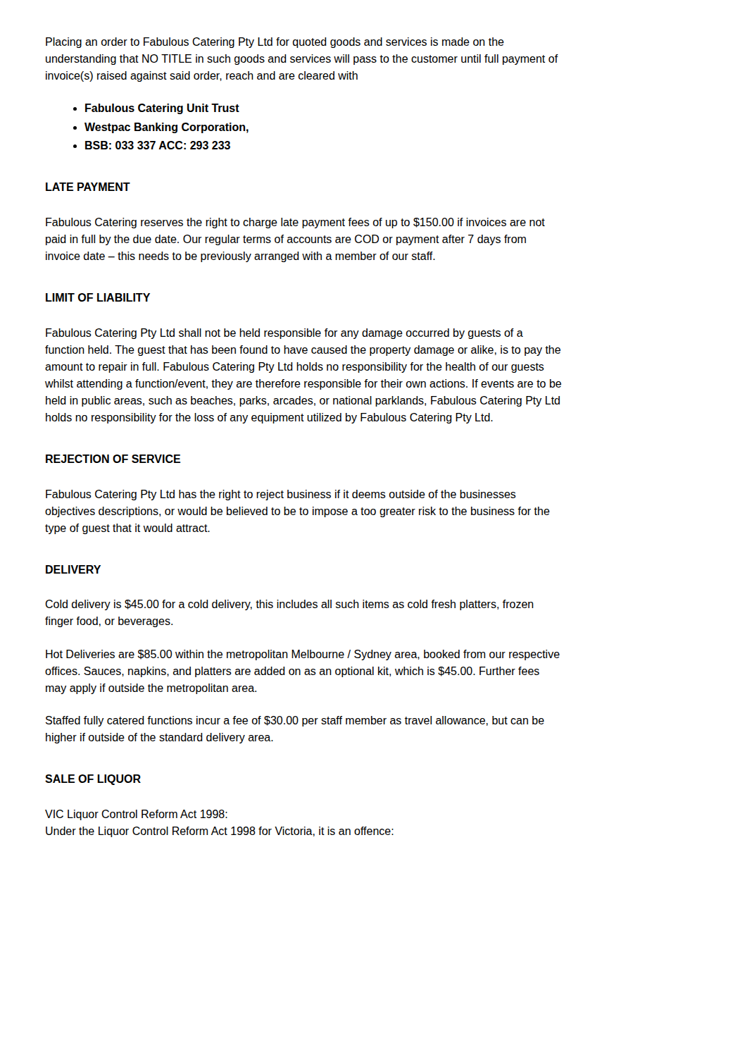Placing an order to Fabulous Catering Pty Ltd for quoted goods and services is made on the understanding that NO TITLE in such goods and services will pass to the customer until full payment of invoice(s) raised against said order, reach and are cleared with
Fabulous Catering Unit Trust
Westpac Banking Corporation,
BSB: 033 337 ACC: 293 233
Late Payment
Fabulous Catering reserves the right to charge late payment fees of up to $150.00 if invoices are not paid in full by the due date. Our regular terms of accounts are COD or payment after 7 days from invoice date – this needs to be previously arranged with a member of our staff.
Limit of Liability
Fabulous Catering Pty Ltd shall not be held responsible for any damage occurred by guests of a function held. The guest that has been found to have caused the property damage or alike, is to pay the amount to repair in full. Fabulous Catering Pty Ltd holds no responsibility for the health of our guests whilst attending a function/event, they are therefore responsible for their own actions. If events are to be held in public areas, such as beaches, parks, arcades, or national parklands, Fabulous Catering Pty Ltd holds no responsibility for the loss of any equipment utilized by Fabulous Catering Pty Ltd.
Rejection of Service
Fabulous Catering Pty Ltd has the right to reject business if it deems outside of the businesses objectives descriptions, or would be believed to be to impose a too greater risk to the business for the type of guest that it would attract.
Delivery
Cold delivery is $45.00 for a cold delivery, this includes all such items as cold fresh platters, frozen finger food, or beverages.
Hot Deliveries are $85.00 within the metropolitan Melbourne / Sydney area, booked from our respective offices. Sauces, napkins, and platters are added on as an optional kit, which is $45.00. Further fees may apply if outside the metropolitan area.
Staffed fully catered functions incur a fee of $30.00 per staff member as travel allowance, but can be higher if outside of the standard delivery area.
Sale of Liquor
VIC Liquor Control Reform Act 1998:
Under the Liquor Control Reform Act 1998 for Victoria, it is an offence: